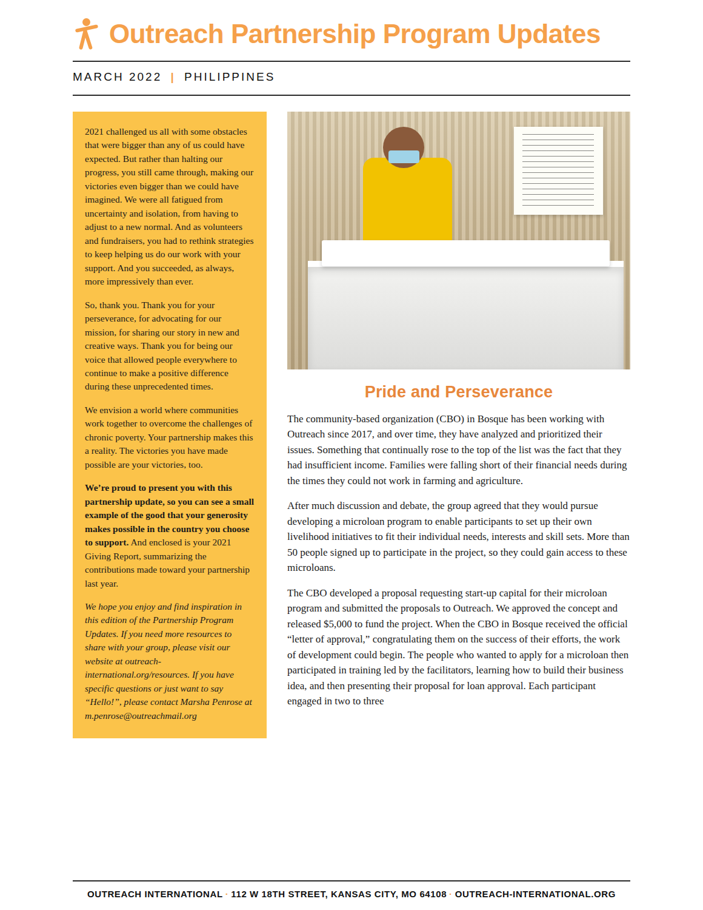Outreach Partnership Program Updates
MARCH 2022 | PHILIPPINES
2021 challenged us all with some obstacles that were bigger than any of us could have expected. But rather than halting our progress, you still came through, making our victories even bigger than we could have imagined. We were all fatigued from uncertainty and isolation, from having to adjust to a new normal. And as volunteers and fundraisers, you had to rethink strategies to keep helping us do our work with your support. And you succeeded, as always, more impressively than ever.
So, thank you. Thank you for your perseverance, for advocating for our mission, for sharing our story in new and creative ways. Thank you for being our voice that allowed people everywhere to continue to make a positive difference during these unprecedented times.
We envision a world where communities work together to overcome the challenges of chronic poverty. Your partnership makes this a reality. The victories you have made possible are your victories, too.
We’re proud to present you with this partnership update, so you can see a small example of the good that your generosity makes possible in the country you choose to support. And enclosed is your 2021 Giving Report, summarizing the contributions made toward your partnership last year.
We hope you enjoy and find inspiration in this edition of the Partnership Program Updates. If you need more resources to share with your group, please visit our website at outreach-international.org/resources. If you have specific questions or just want to say “Hello!”, please contact Marsha Penrose at m.penrose@outreachmail.org
Pride and Perseverance
The community-based organization (CBO) in Bosque has been working with Outreach since 2017, and over time, they have analyzed and prioritized their issues. Something that continually rose to the top of the list was the fact that they had insufficient income. Families were falling short of their financial needs during the times they could not work in farming and agriculture.
After much discussion and debate, the group agreed that they would pursue developing a microloan program to enable participants to set up their own livelihood initiatives to fit their individual needs, interests and skill sets. More than 50 people signed up to participate in the project, so they could gain access to these microloans.
The CBO developed a proposal requesting start-up capital for their microloan program and submitted the proposals to Outreach. We approved the concept and released $5,000 to fund the project. When the CBO in Bosque received the official “letter of approval,” congratulating them on the success of their efforts, the work of development could begin. The people who wanted to apply for a microloan then participated in training led by the facilitators, learning how to build their business idea, and then presenting their proposal for loan approval. Each participant engaged in two to three
OUTREACH INTERNATIONAL·112 W 18TH STREET, KANSAS CITY, MO 64108·OUTREACH-INTERNATIONAL.ORG